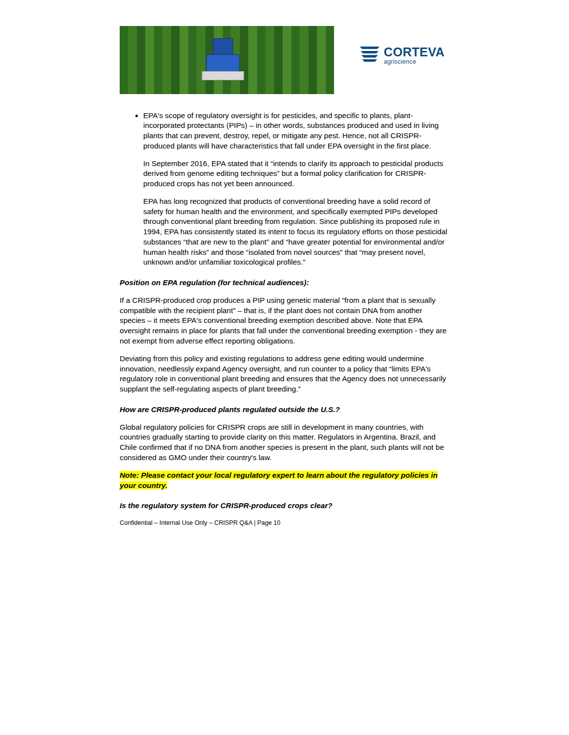CORTEVA
agriscience
EPA's scope of regulatory oversight is for pesticides, and specific to plants, plant-incorporated protectants (PIPs) – in other words, substances produced and used in living plants that can prevent, destroy, repel, or mitigate any pest. Hence, not all CRISPR-produced plants will have characteristics that fall under EPA oversight in the first place.
In September 2016, EPA stated that it “intends to clarify its approach to pesticidal products derived from genome editing techniques” but a formal policy clarification for CRISPR-produced crops has not yet been announced.
EPA has long recognized that products of conventional breeding have a solid record of safety for human health and the environment, and specifically exempted PIPs developed through conventional plant breeding from regulation. Since publishing its proposed rule in 1994, EPA has consistently stated its intent to focus its regulatory efforts on those pesticidal substances “that are new to the plant” and “have greater potential for environmental and/or human health risks” and those “isolated from novel sources” that “may present novel, unknown and/or unfamiliar toxicological profiles.”
Position on EPA regulation (for technical audiences):
If a CRISPR-produced crop produces a PIP using genetic material “from a plant that is sexually compatible with the recipient plant” – that is, if the plant does not contain DNA from another species – it meets EPA's conventional breeding exemption described above. Note that EPA oversight remains in place for plants that fall under the conventional breeding exemption - they are not exempt from adverse effect reporting obligations.
Deviating from this policy and existing regulations to address gene editing would undermine innovation, needlessly expand Agency oversight, and run counter to a policy that “limits EPA's regulatory role in conventional plant breeding and ensures that the Agency does not unnecessarily supplant the self-regulating aspects of plant breeding.”
How are CRISPR-produced plants regulated outside the U.S.?
Global regulatory policies for CRISPR crops are still in development in many countries, with countries gradually starting to provide clarity on this matter. Regulators in Argentina, Brazil, and Chile confirmed that if no DNA from another species is present in the plant, such plants will not be considered as GMO under their country's law.
Note: Please contact your local regulatory expert to learn about the regulatory policies in your country.
Is the regulatory system for CRISPR-produced crops clear?
Confidential – Internal Use Only – CRISPR Q&A | Page 10